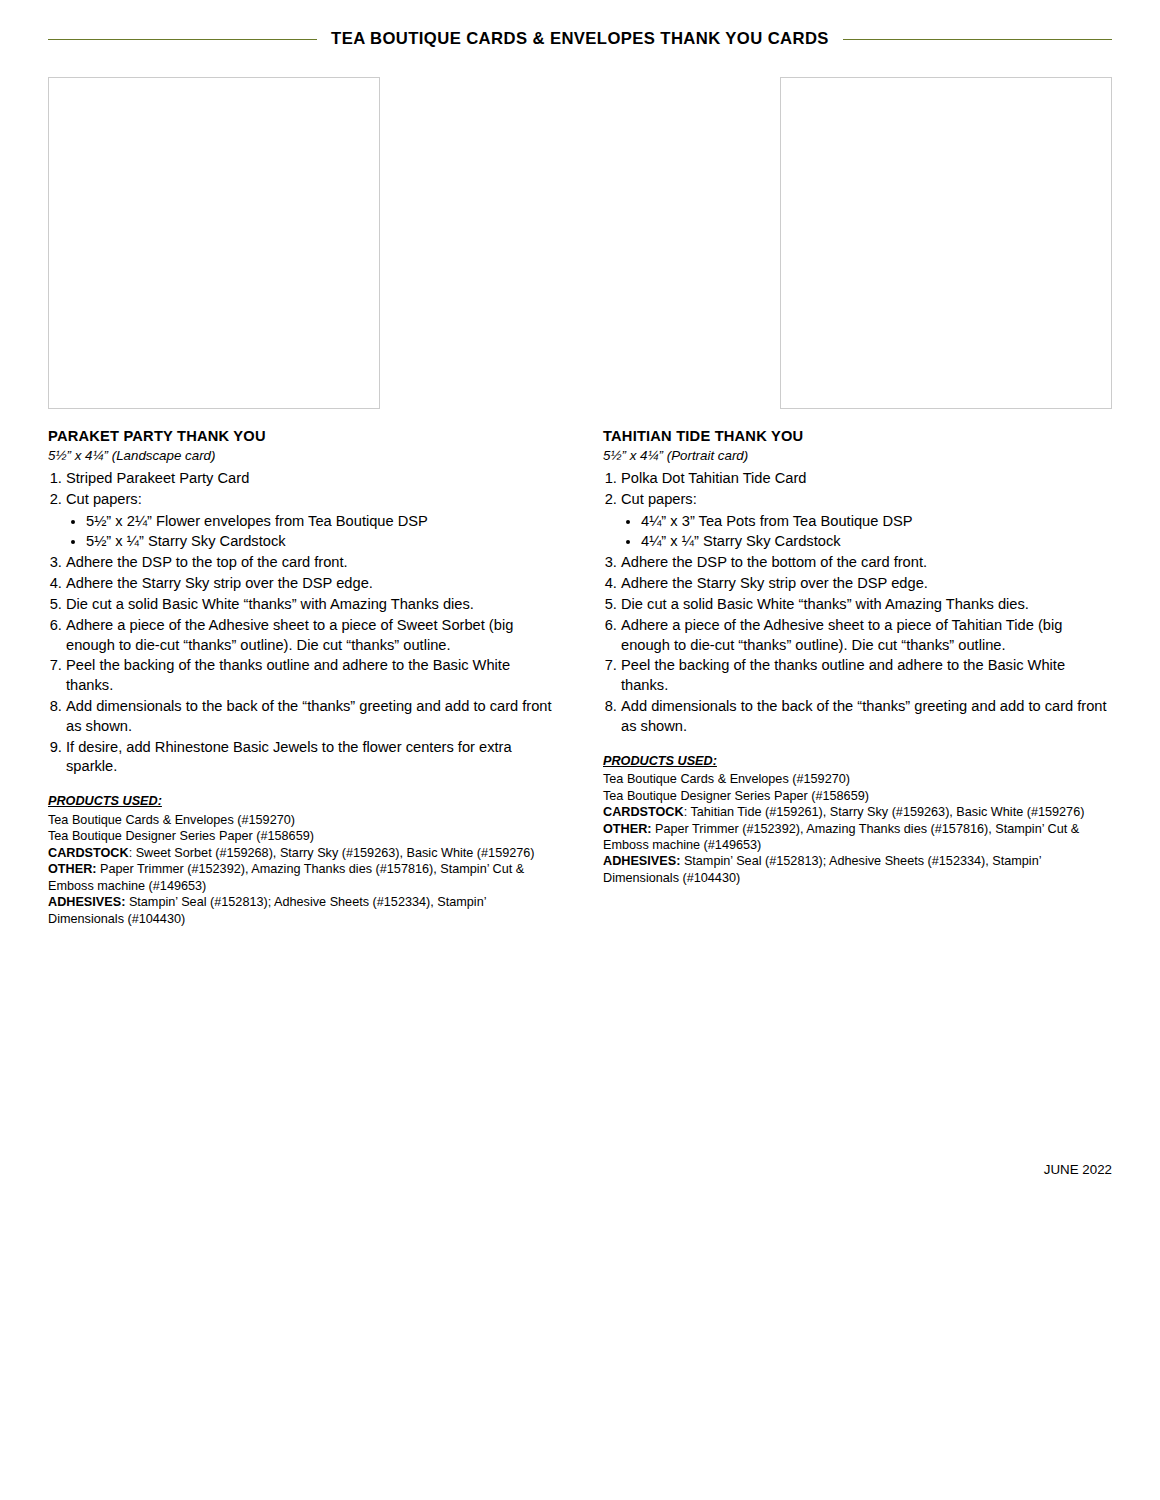TEA BOUTIQUE CARDS & ENVELOPES THANK YOU CARDS
PARAKET PARTY THANK YOU
5½” x 4¼” (Landscape card)
Striped Parakeet Party Card
Cut papers:
5½” x 2¼” Flower envelopes from Tea Boutique DSP
5½” x ¼” Starry Sky Cardstock
Adhere the DSP to the top of the card front.
Adhere the Starry Sky strip over the DSP edge.
Die cut a solid Basic White “thanks” with Amazing Thanks dies.
Adhere a piece of the Adhesive sheet to a piece of Sweet Sorbet (big enough to die-cut “thanks” outline). Die cut “thanks” outline.
Peel the backing of the thanks outline and adhere to the Basic White thanks.
Add dimensionals to the back of the “thanks” greeting and add to card front as shown.
If desire, add Rhinestone Basic Jewels to the flower centers for extra sparkle.
PRODUCTS USED:
Tea Boutique Cards & Envelopes (#159270)
Tea Boutique Designer Series Paper (#158659)
CARDSTOCK: Sweet Sorbet (#159268), Starry Sky (#159263), Basic White (#159276)
OTHER: Paper Trimmer (#152392), Amazing Thanks dies (#157816), Stampin’ Cut & Emboss machine (#149653)
ADHESIVES: Stampin’ Seal (#152813); Adhesive Sheets (#152334), Stampin’ Dimensionals (#104430)
TAHITIAN TIDE THANK YOU
5½” x 4¼” (Portrait card)
Polka Dot Tahitian Tide Card
Cut papers:
4¼” x 3” Tea Pots from Tea Boutique DSP
4¼” x ¼” Starry Sky Cardstock
Adhere the DSP to the bottom of the card front.
Adhere the Starry Sky strip over the DSP edge.
Die cut a solid Basic White “thanks” with Amazing Thanks dies.
Adhere a piece of the Adhesive sheet to a piece of Tahitian Tide (big enough to die-cut “thanks” outline). Die cut “thanks” outline.
Peel the backing of the thanks outline and adhere to the Basic White thanks.
Add dimensionals to the back of the “thanks” greeting and add to card front as shown.
PRODUCTS USED:
Tea Boutique Cards & Envelopes (#159270)
Tea Boutique Designer Series Paper (#158659)
CARDSTOCK: Tahitian Tide (#159261), Starry Sky (#159263), Basic White (#159276)
OTHER: Paper Trimmer (#152392), Amazing Thanks dies (#157816), Stampin’ Cut & Emboss machine (#149653)
ADHESIVES: Stampin’ Seal (#152813); Adhesive Sheets (#152334), Stampin’ Dimensionals (#104430)
JUNE 2022